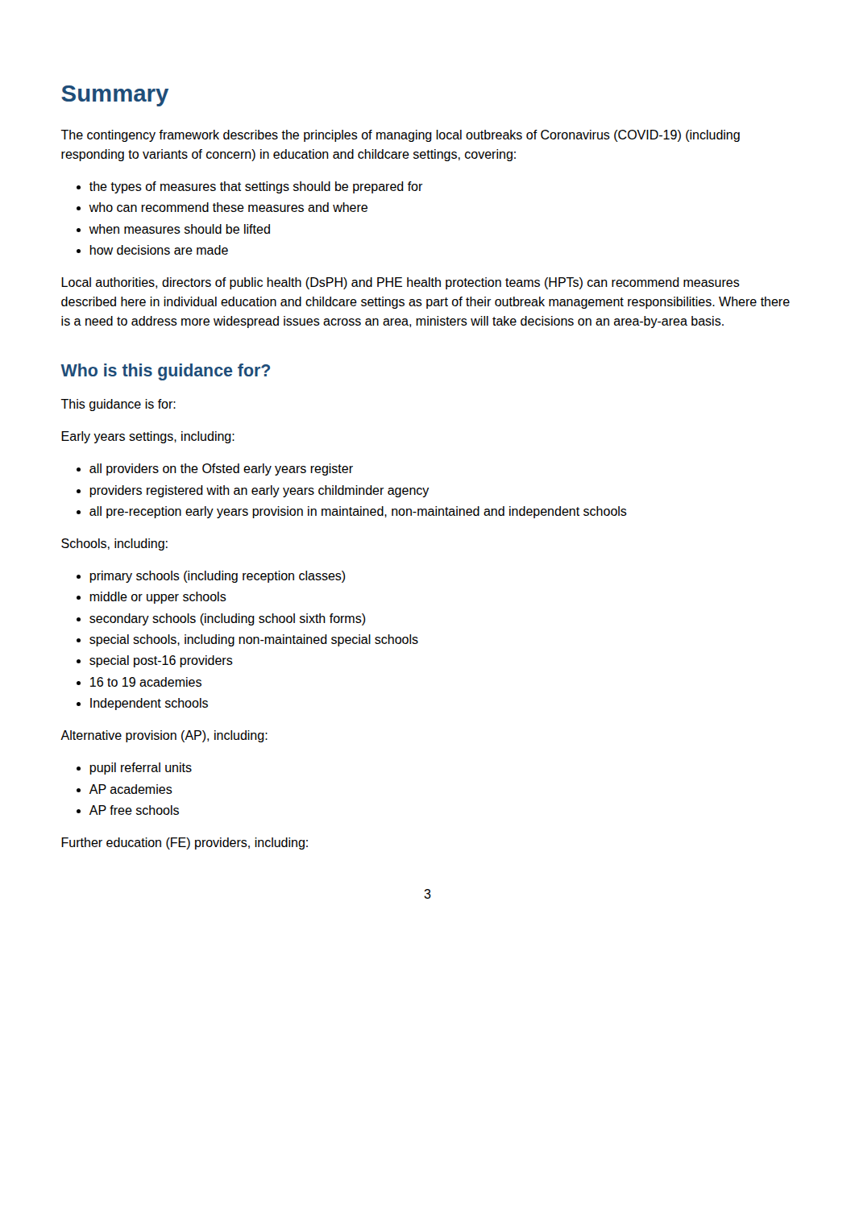Summary
The contingency framework describes the principles of managing local outbreaks of Coronavirus (COVID-19) (including responding to variants of concern) in education and childcare settings, covering:
the types of measures that settings should be prepared for
who can recommend these measures and where
when measures should be lifted
how decisions are made
Local authorities, directors of public health (DsPH) and PHE health protection teams (HPTs) can recommend measures described here in individual education and childcare settings as part of their outbreak management responsibilities. Where there is a need to address more widespread issues across an area, ministers will take decisions on an area-by-area basis.
Who is this guidance for?
This guidance is for:
Early years settings, including:
all providers on the Ofsted early years register
providers registered with an early years childminder agency
all pre-reception early years provision in maintained, non-maintained and independent schools
Schools, including:
primary schools (including reception classes)
middle or upper schools
secondary schools (including school sixth forms)
special schools, including non-maintained special schools
special post-16 providers
16 to 19 academies
Independent schools
Alternative provision (AP), including:
pupil referral units
AP academies
AP free schools
Further education (FE) providers, including:
3